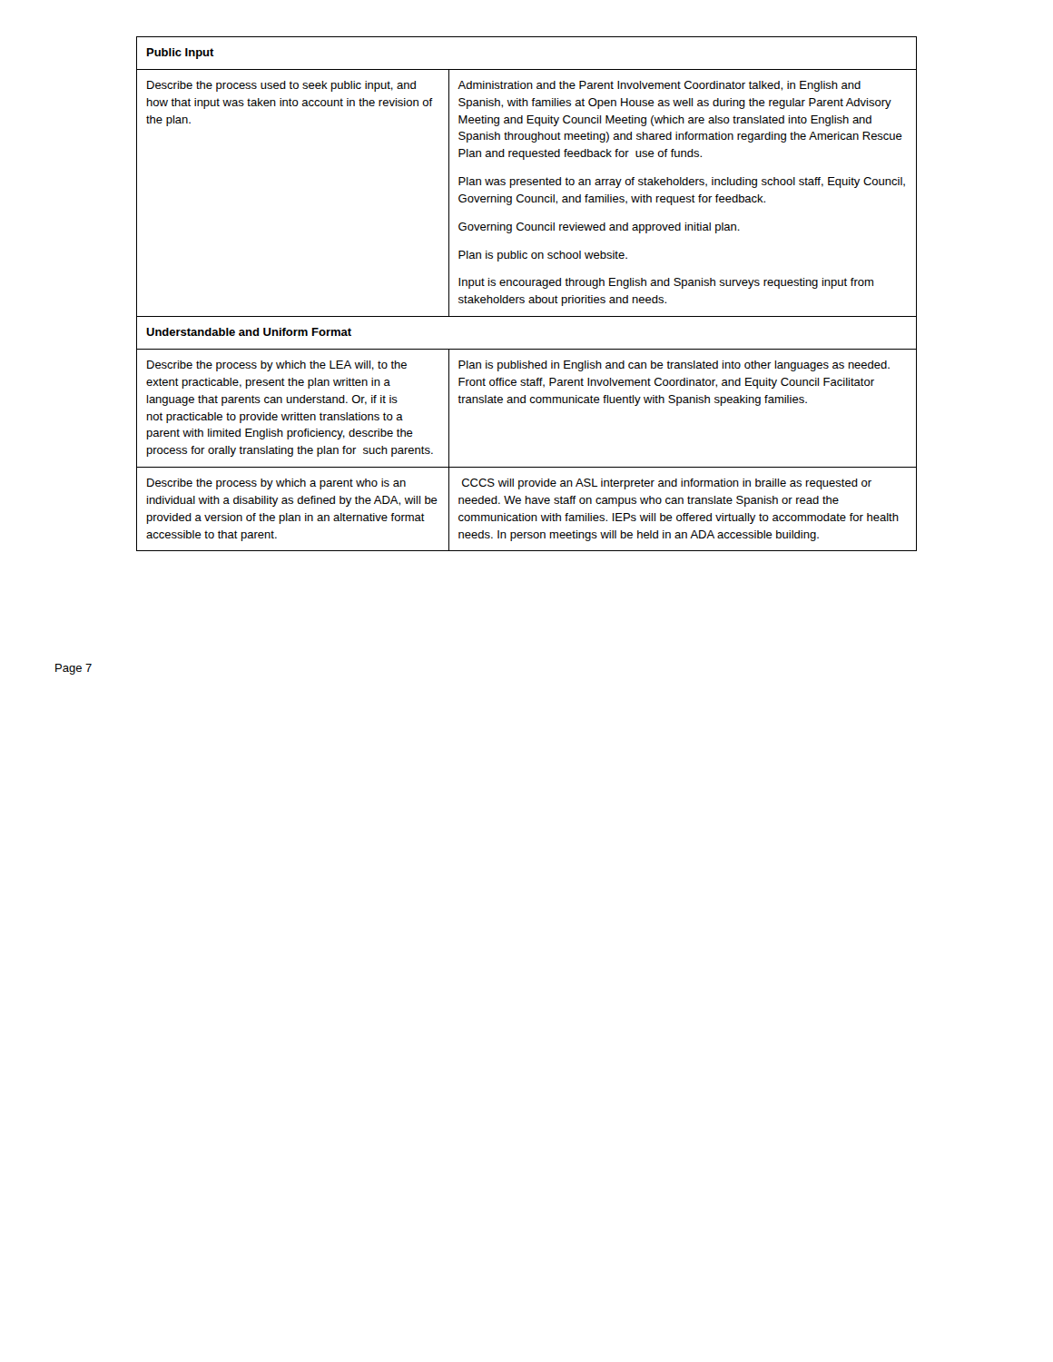| Public Input |
| Describe the process used to seek public input, and how that input was taken into account in the revision of the plan. | Administration and the Parent Involvement Coordinator talked, in English and Spanish, with families at Open House as well as during the regular Parent Advisory Meeting and Equity Council Meeting (which are also translated into English and Spanish throughout meeting) and shared information regarding the American Rescue Plan and requested feedback for use of funds. Plan was presented to an array of stakeholders, including school staff, Equity Council, Governing Council, and families, with request for feedback. Governing Council reviewed and approved initial plan. Plan is public on school website. Input is encouraged through English and Spanish surveys requesting input from stakeholders about priorities and needs. |
| Understandable and Uniform Format |
| Describe the process by which the LEA will, to the extent practicable, present the plan written in a language that parents can understand. Or, if it is not practicable to provide written translations to a parent with limited English proficiency, describe the process for orally translating the plan for such parents. | Plan is published in English and can be translated into other languages as needed. Front office staff, Parent Involvement Coordinator, and Equity Council Facilitator translate and communicate fluently with Spanish speaking families. |
| Describe the process by which a parent who is an individual with a disability as defined by the ADA, will be provided a version of the plan in an alternative format accessible to that parent. | CCCS will provide an ASL interpreter and information in braille as requested or needed. We have staff on campus who can translate Spanish or read the communication with families. IEPs will be offered virtually to accommodate for health needs. In person meetings will be held in an ADA accessible building. |
Page 7